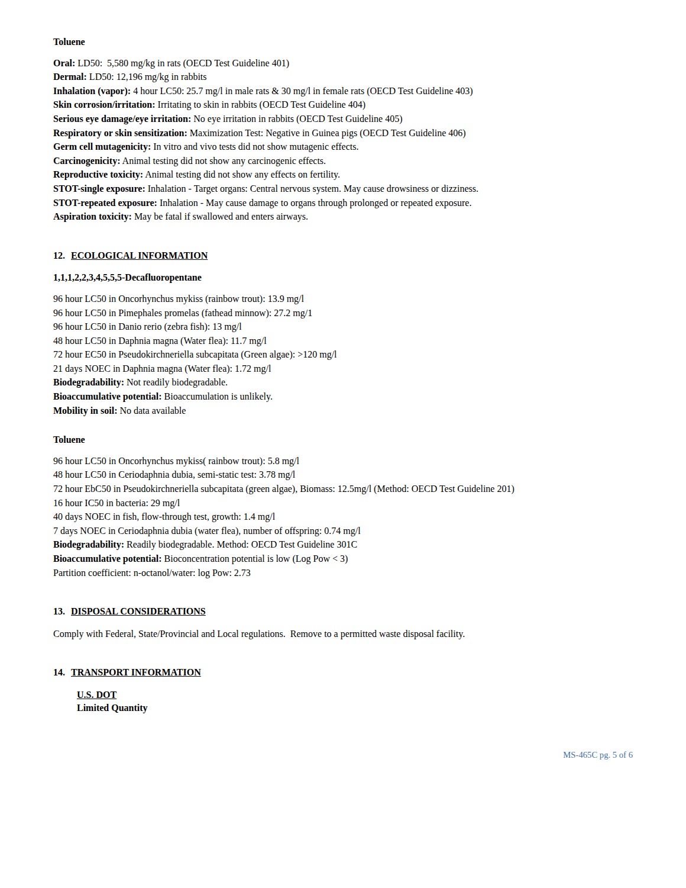Toluene
Oral: LD50: 5,580 mg/kg in rats (OECD Test Guideline 401)
Dermal: LD50: 12,196 mg/kg in rabbits
Inhalation (vapor): 4 hour LC50: 25.7 mg/l in male rats & 30 mg/l in female rats (OECD Test Guideline 403)
Skin corrosion/irritation: Irritating to skin in rabbits (OECD Test Guideline 404)
Serious eye damage/eye irritation: No eye irritation in rabbits (OECD Test Guideline 405)
Respiratory or skin sensitization: Maximization Test: Negative in Guinea pigs (OECD Test Guideline 406)
Germ cell mutagenicity: In vitro and vivo tests did not show mutagenic effects.
Carcinogenicity: Animal testing did not show any carcinogenic effects.
Reproductive toxicity: Animal testing did not show any effects on fertility.
STOT-single exposure: Inhalation - Target organs: Central nervous system. May cause drowsiness or dizziness.
STOT-repeated exposure: Inhalation - May cause damage to organs through prolonged or repeated exposure.
Aspiration toxicity: May be fatal if swallowed and enters airways.
12. ECOLOGICAL INFORMATION
1,1,1,2,2,3,4,5,5,5-Decafluoropentane
96 hour LC50 in Oncorhynchus mykiss (rainbow trout): 13.9 mg/l
96 hour LC50 in Pimephales promelas (fathead minnow): 27.2 mg/1
96 hour LC50 in Danio rerio (zebra fish): 13 mg/l
48 hour LC50 in Daphnia magna (Water flea): 11.7 mg/l
72 hour EC50 in Pseudokirchneriella subcapitata (Green algae): >120 mg/l
21 days NOEC in Daphnia magna (Water flea): 1.72 mg/l
Biodegradability: Not readily biodegradable.
Bioaccumulative potential: Bioaccumulation is unlikely.
Mobility in soil: No data available
Toluene
96 hour LC50 in Oncorhynchus mykiss( rainbow trout): 5.8 mg/l
48 hour LC50 in Ceriodaphnia dubia, semi-static test: 3.78 mg/l
72 hour EbC50 in Pseudokirchneriella subcapitata (green algae), Biomass: 12.5mg/l (Method: OECD Test Guideline 201)
16 hour IC50 in bacteria: 29 mg/l
40 days NOEC in fish, flow-through test, growth: 1.4 mg/l
7 days NOEC in Ceriodaphnia dubia (water flea), number of offspring: 0.74 mg/l
Biodegradability: Readily biodegradable. Method: OECD Test Guideline 301C
Bioaccumulative potential: Bioconcentration potential is low (Log Pow < 3)
Partition coefficient: n-octanol/water: log Pow: 2.73
13. DISPOSAL CONSIDERATIONS
Comply with Federal, State/Provincial and Local regulations. Remove to a permitted waste disposal facility.
14. TRANSPORT INFORMATION
U.S. DOT
Limited Quantity
MS-465C pg. 5 of 6